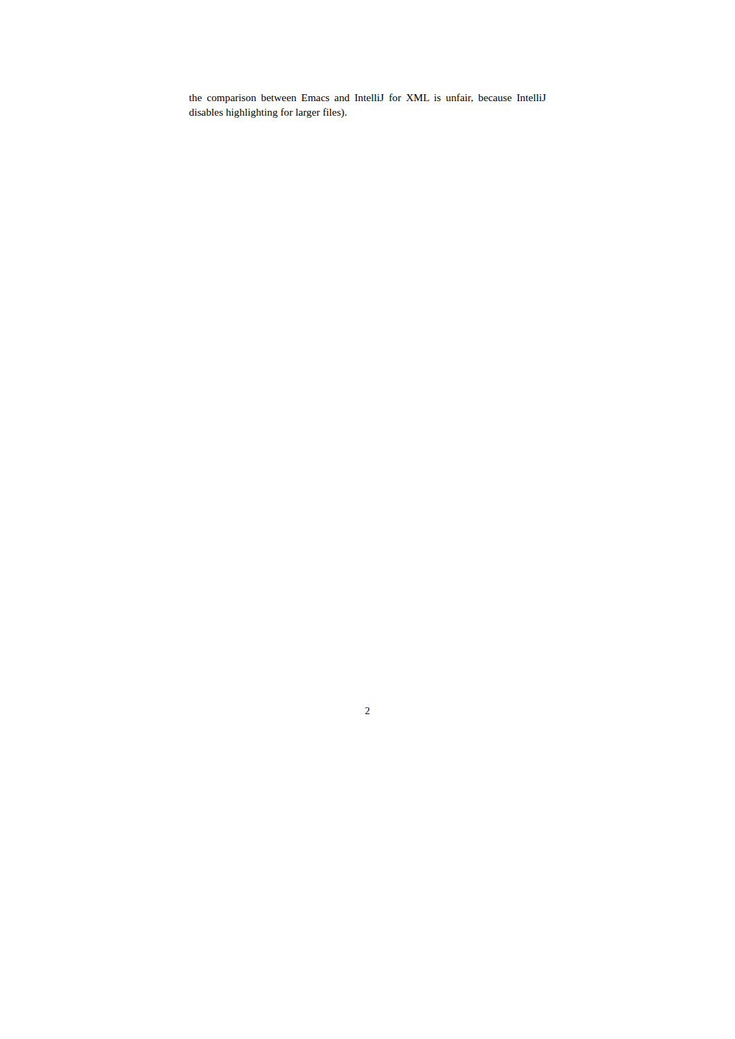the comparison between Emacs and IntelliJ for XML is unfair, because IntelliJ disables highlighting for larger files).
2